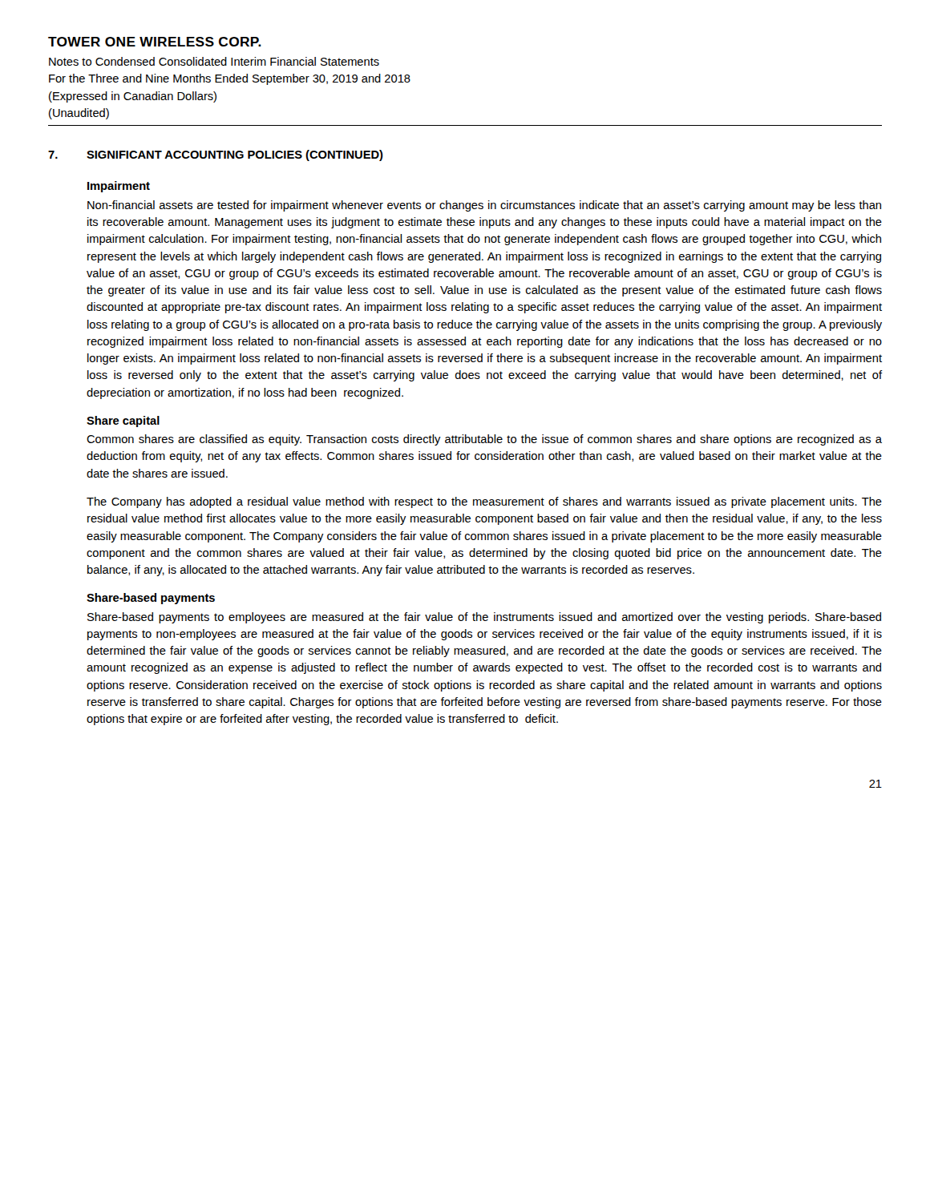TOWER ONE WIRELESS CORP.
Notes to Condensed Consolidated Interim Financial Statements
For the Three and Nine Months Ended September 30, 2019 and 2018
(Expressed in Canadian Dollars)
(Unaudited)
7. SIGNIFICANT ACCOUNTING POLICIES (CONTINUED)
Impairment
Non-financial assets are tested for impairment whenever events or changes in circumstances indicate that an asset’s carrying amount may be less than its recoverable amount. Management uses its judgment to estimate these inputs and any changes to these inputs could have a material impact on the impairment calculation. For impairment testing, non-financial assets that do not generate independent cash flows are grouped together into CGU, which represent the levels at which largely independent cash flows are generated. An impairment loss is recognized in earnings to the extent that the carrying value of an asset, CGU or group of CGU’s exceeds its estimated recoverable amount. The recoverable amount of an asset, CGU or group of CGU’s is the greater of its value in use and its fair value less cost to sell. Value in use is calculated as the present value of the estimated future cash flows discounted at appropriate pre-tax discount rates. An impairment loss relating to a specific asset reduces the carrying value of the asset. An impairment loss relating to a group of CGU’s is allocated on a pro-rata basis to reduce the carrying value of the assets in the units comprising the group. A previously recognized impairment loss related to non-financial assets is assessed at each reporting date for any indications that the loss has decreased or no longer exists. An impairment loss related to non-financial assets is reversed if there is a subsequent increase in the recoverable amount. An impairment loss is reversed only to the extent that the asset’s carrying value does not exceed the carrying value that would have been determined, net of depreciation or amortization, if no loss had been recognized.
Share capital
Common shares are classified as equity. Transaction costs directly attributable to the issue of common shares and share options are recognized as a deduction from equity, net of any tax effects. Common shares issued for consideration other than cash, are valued based on their market value at the date the shares are issued.
The Company has adopted a residual value method with respect to the measurement of shares and warrants issued as private placement units. The residual value method first allocates value to the more easily measurable component based on fair value and then the residual value, if any, to the less easily measurable component. The Company considers the fair value of common shares issued in a private placement to be the more easily measurable component and the common shares are valued at their fair value, as determined by the closing quoted bid price on the announcement date. The balance, if any, is allocated to the attached warrants. Any fair value attributed to the warrants is recorded as reserves.
Share-based payments
Share-based payments to employees are measured at the fair value of the instruments issued and amortized over the vesting periods. Share-based payments to non-employees are measured at the fair value of the goods or services received or the fair value of the equity instruments issued, if it is determined the fair value of the goods or services cannot be reliably measured, and are recorded at the date the goods or services are received. The amount recognized as an expense is adjusted to reflect the number of awards expected to vest. The offset to the recorded cost is to warrants and options reserve. Consideration received on the exercise of stock options is recorded as share capital and the related amount in warrants and options reserve is transferred to share capital. Charges for options that are forfeited before vesting are reversed from share-based payments reserve. For those options that expire or are forfeited after vesting, the recorded value is transferred to deficit.
21